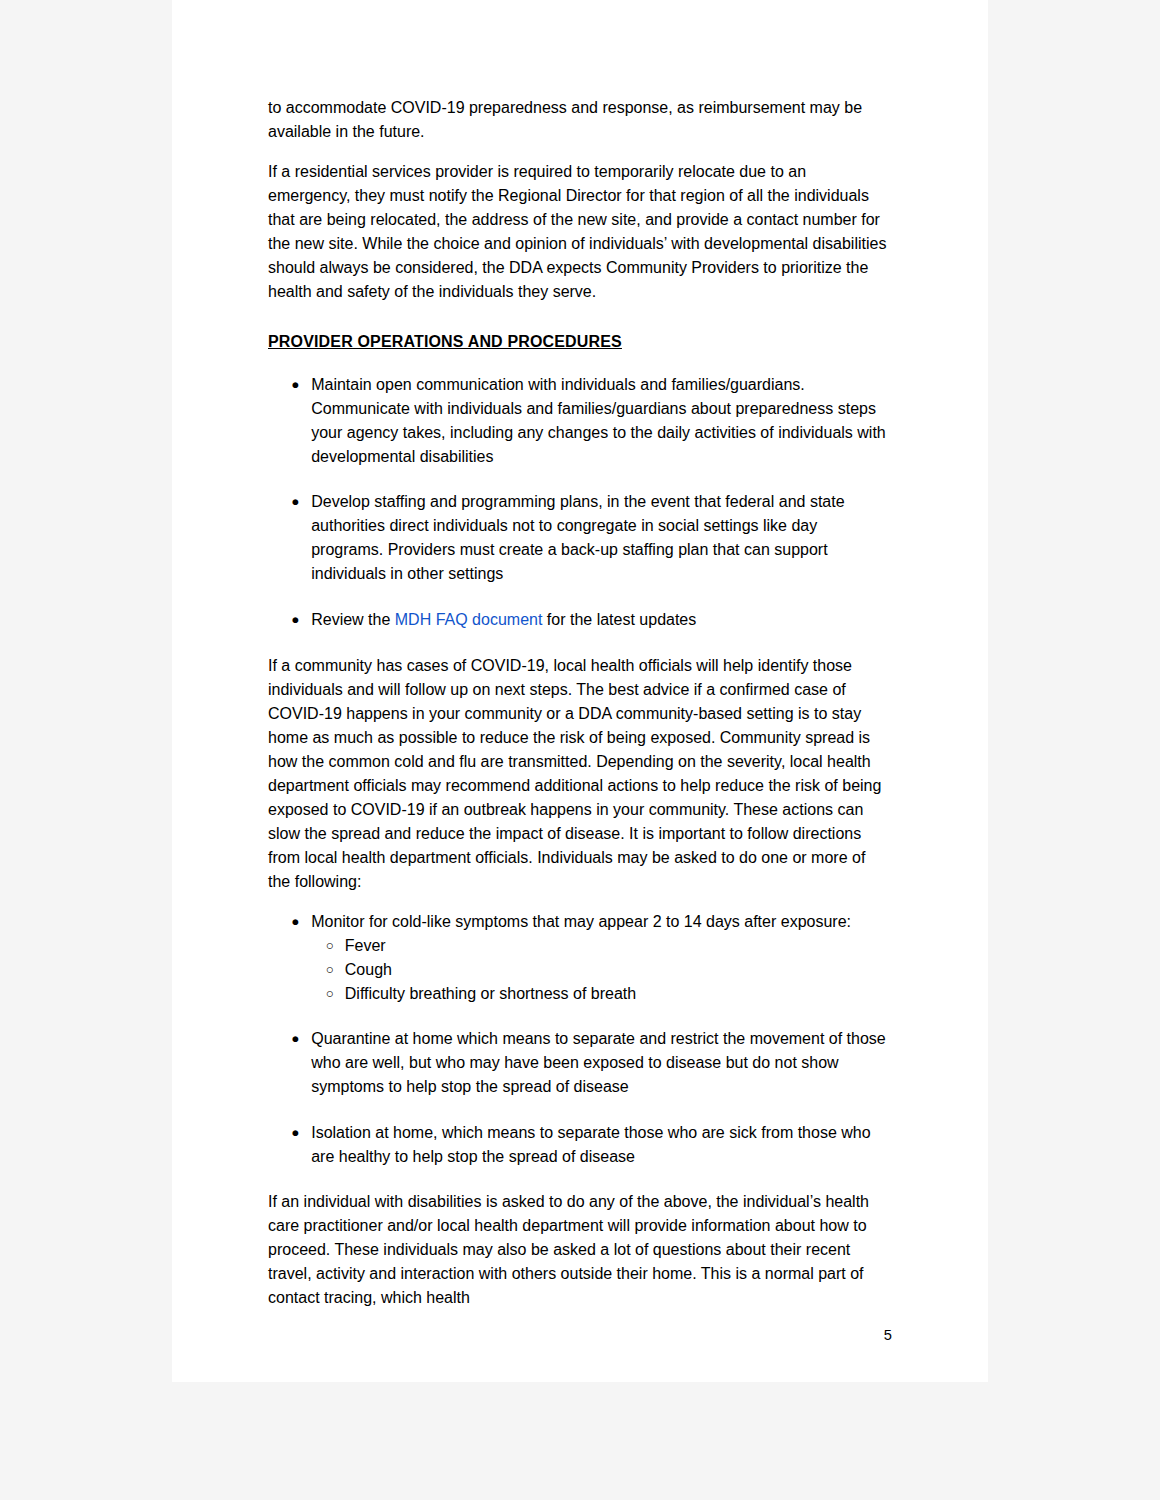to accommodate COVID-19 preparedness and response, as reimbursement may be available in the future.
If a residential services provider is required to temporarily relocate due to an emergency, they must notify the Regional Director for that region of all the individuals that are being relocated, the address of the new site, and provide a contact number for the new site. While the choice and opinion of individuals’ with developmental disabilities should always be considered, the DDA expects Community Providers to prioritize the health and safety of the individuals they serve.
PROVIDER OPERATIONS AND PROCEDURES
Maintain open communication with individuals and families/guardians. Communicate with individuals and families/guardians about preparedness steps your agency takes, including any changes to the daily activities of individuals with developmental disabilities
Develop staffing and programming plans, in the event that federal and state authorities direct individuals not to congregate in social settings like day programs. Providers must create a back-up staffing plan that can support individuals in other settings
Review the MDH FAQ document for the latest updates
If a community has cases of COVID-19, local health officials will help identify those individuals and will follow up on next steps. The best advice if a confirmed case of COVID-19 happens in your community or a DDA community-based setting is to stay home as much as possible to reduce the risk of being exposed. Community spread is how the common cold and flu are transmitted. Depending on the severity, local health department officials may recommend additional actions to help reduce the risk of being exposed to COVID-19 if an outbreak happens in your community. These actions can slow the spread and reduce the impact of disease. It is important to follow directions from local health department officials. Individuals may be asked to do one or more of the following:
Monitor for cold-like symptoms that may appear 2 to 14 days after exposure:
Fever
Cough
Difficulty breathing or shortness of breath
Quarantine at home which means to separate and restrict the movement of those who are well, but who may have been exposed to disease but do not show symptoms to help stop the spread of disease
Isolation at home, which means to separate those who are sick from those who are healthy to help stop the spread of disease
If an individual with disabilities is asked to do any of the above, the individual’s health care practitioner and/or local health department will provide information about how to proceed. These individuals may also be asked a lot of questions about their recent travel, activity and interaction with others outside their home. This is a normal part of contact tracing, which health
5